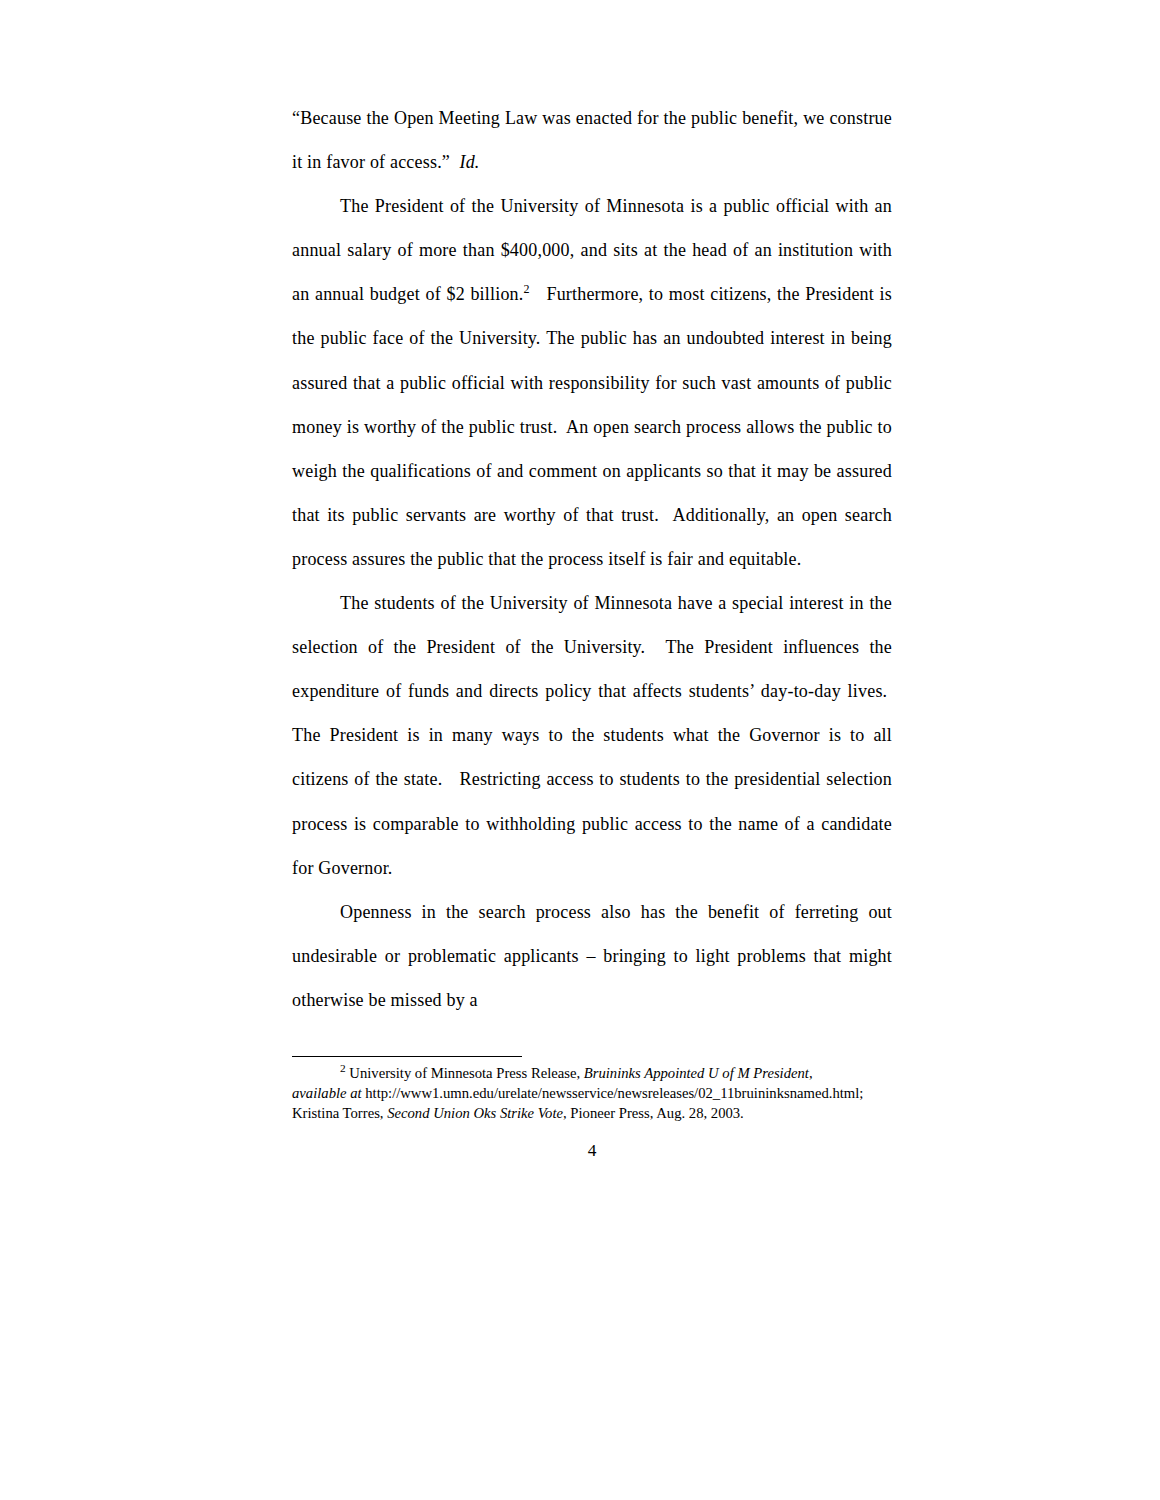“Because the Open Meeting Law was enacted for the public benefit, we construe it in favor of access.” Id.
The President of the University of Minnesota is a public official with an annual salary of more than $400,000, and sits at the head of an institution with an annual budget of $2 billion.2 Furthermore, to most citizens, the President is the public face of the University. The public has an undoubted interest in being assured that a public official with responsibility for such vast amounts of public money is worthy of the public trust. An open search process allows the public to weigh the qualifications of and comment on applicants so that it may be assured that its public servants are worthy of that trust. Additionally, an open search process assures the public that the process itself is fair and equitable.
The students of the University of Minnesota have a special interest in the selection of the President of the University. The President influences the expenditure of funds and directs policy that affects students’ day-to-day lives. The President is in many ways to the students what the Governor is to all citizens of the state. Restricting access to students to the presidential selection process is comparable to withholding public access to the name of a candidate for Governor.
Openness in the search process also has the benefit of ferreting out undesirable or problematic applicants – bringing to light problems that might otherwise be missed by a
2 University of Minnesota Press Release, Bruininks Appointed U of M President, available at http://www1.umn.edu/urelate/newsservice/newsreleases/02_11bruininksnamed.html; Kristina Torres, Second Union Oks Strike Vote, Pioneer Press, Aug. 28, 2003.
4